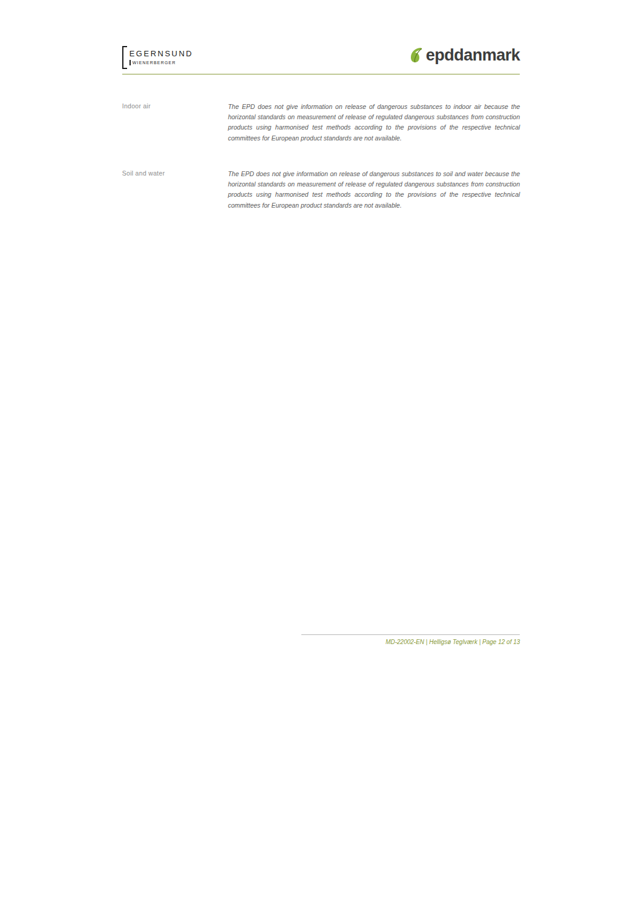EGERNSUND
WIENERBERGER
epddanmark
Indoor air
The EPD does not give information on release of dangerous substances to indoor air because the horizontal standards on measurement of release of regulated dangerous substances from construction products using harmonised test methods according to the provisions of the respective technical committees for European product standards are not available.
Soil and water
The EPD does not give information on release of dangerous substances to soil and water because the horizontal standards on measurement of release of regulated dangerous substances from construction products using harmonised test methods according to the provisions of the respective technical committees for European product standards are not available.
MD-22002-EN | Helligsø Teglværk | Page 12 of 13